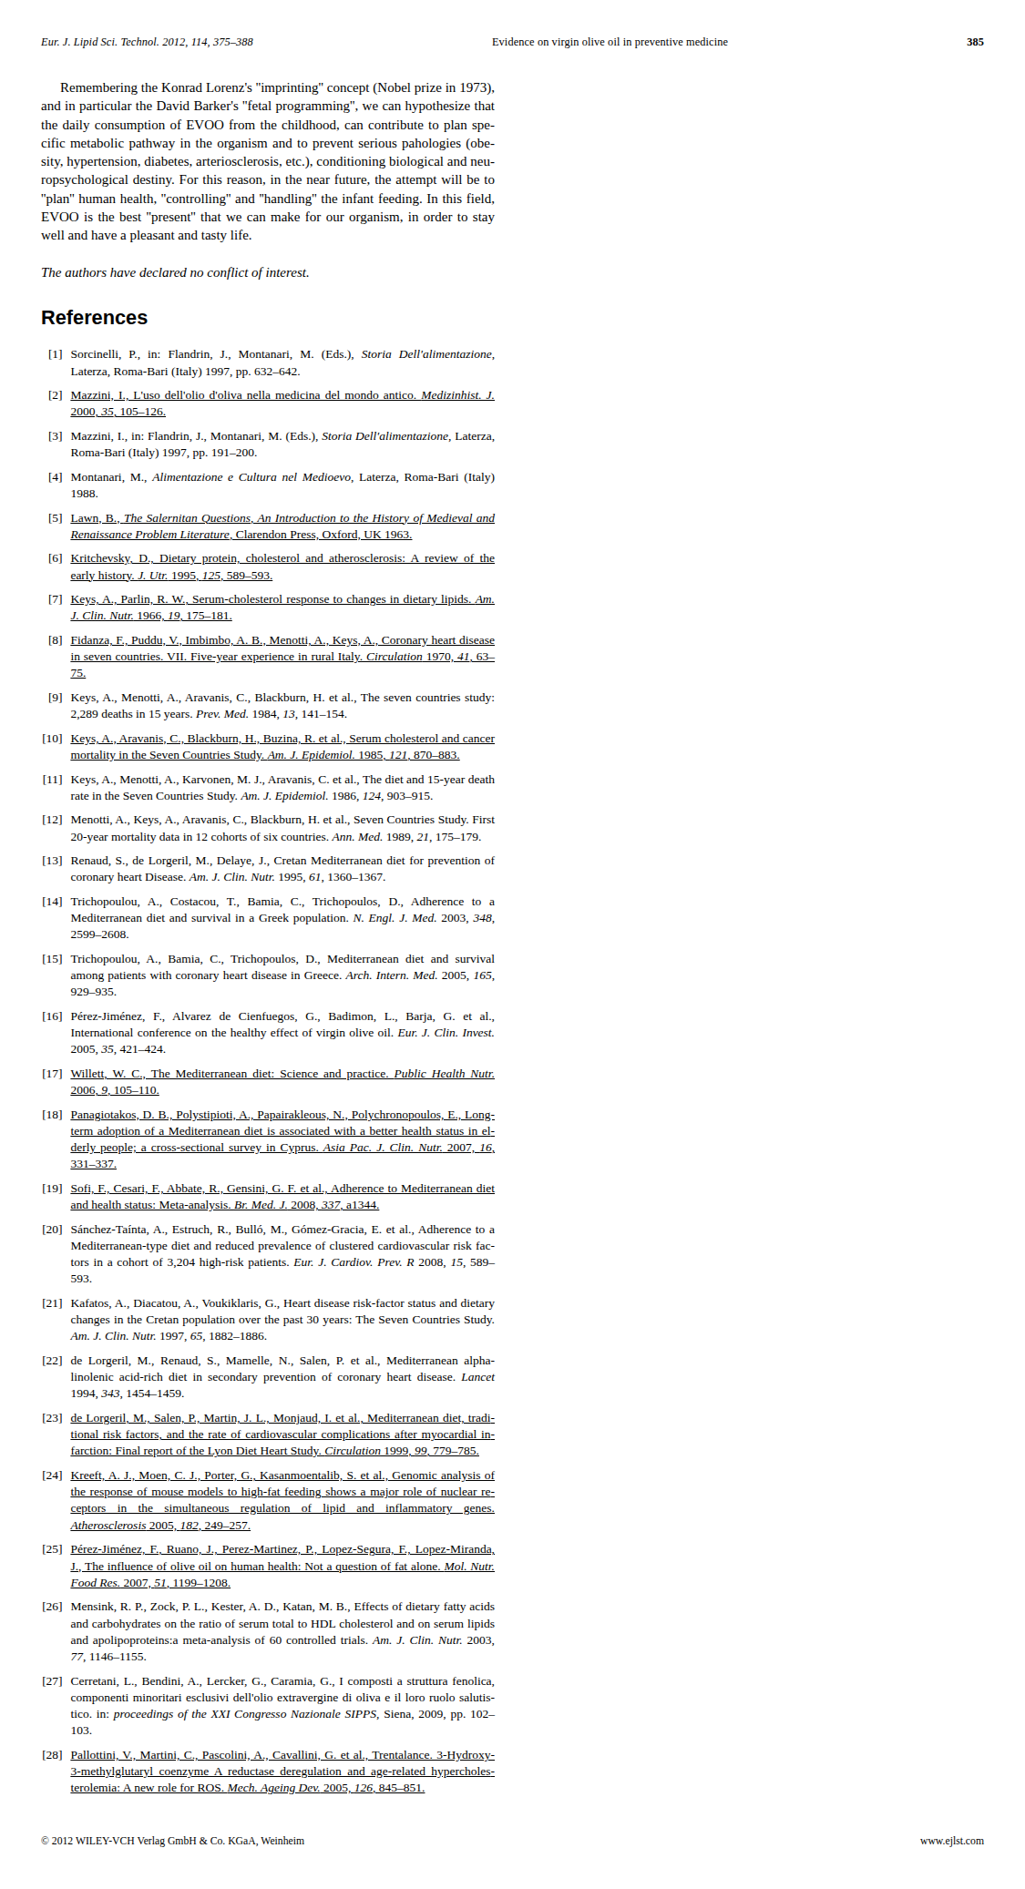Eur. J. Lipid Sci. Technol. 2012, 114, 375–388
Evidence on virgin olive oil in preventive medicine
385
Remembering the Konrad Lorenz's ''imprinting'' concept (Nobel prize in 1973), and in particular the David Barker's ''fetal programming'', we can hypothesize that the daily consumption of EVOO from the childhood, can contribute to plan specific metabolic pathway in the organism and to prevent serious pahologies (obesity, hypertension, diabetes, arteriosclerosis, etc.), conditioning biological and neuropsychological destiny. For this reason, in the near future, the attempt will be to ''plan'' human health, ''controlling'' and ''handling'' the infant feeding. In this field, EVOO is the best ''present'' that we can make for our organism, in order to stay well and have a pleasant and tasty life.
The authors have declared no conflict of interest.
References
[1] Sorcinelli, P., in: Flandrin, J., Montanari, M. (Eds.), Storia Dell'alimentazione, Laterza, Roma-Bari (Italy) 1997, pp. 632–642.
[2] Mazzini, I., L'uso dell'olio d'oliva nella medicina del mondo antico. Medizinhist. J. 2000, 35, 105–126.
[3] Mazzini, I., in: Flandrin, J., Montanari, M. (Eds.), Storia Dell'alimentazione, Laterza, Roma-Bari (Italy) 1997, pp. 191–200.
[4] Montanari, M., Alimentazione e Cultura nel Medioevo, Laterza, Roma-Bari (Italy) 1988.
[5] Lawn, B., The Salernitan Questions, An Introduction to the History of Medieval and Renaissance Problem Literature, Clarendon Press, Oxford, UK 1963.
[6] Kritchevsky, D., Dietary protein, cholesterol and atherosclerosis: A review of the early history. J. Utr. 1995, 125, 589–593.
[7] Keys, A., Parlin, R. W., Serum-cholesterol response to changes in dietary lipids. Am. J. Clin. Nutr. 1966, 19, 175–181.
[8] Fidanza, F., Puddu, V., Imbimbo, A. B., Menotti, A., Keys, A., Coronary heart disease in seven countries. VII. Five-year experience in rural Italy. Circulation 1970, 41, 63–75.
[9] Keys, A., Menotti, A., Aravanis, C., Blackburn, H. et al., The seven countries study: 2,289 deaths in 15 years. Prev. Med. 1984, 13, 141–154.
[10] Keys, A., Aravanis, C., Blackburn, H., Buzina, R. et al., Serum cholesterol and cancer mortality in the Seven Countries Study. Am. J. Epidemiol. 1985, 121, 870–883.
[11] Keys, A., Menotti, A., Karvonen, M. J., Aravanis, C. et al., The diet and 15-year death rate in the Seven Countries Study. Am. J. Epidemiol. 1986, 124, 903–915.
[12] Menotti, A., Keys, A., Aravanis, C., Blackburn, H. et al., Seven Countries Study. First 20-year mortality data in 12 cohorts of six countries. Ann. Med. 1989, 21, 175–179.
[13] Renaud, S., de Lorgeril, M., Delaye, J., Cretan Mediterranean diet for prevention of coronary heart Disease. Am. J. Clin. Nutr. 1995, 61, 1360–1367.
[14] Trichopoulou, A., Costacou, T., Bamia, C., Trichopoulos, D., Adherence to a Mediterranean diet and survival in a Greek population. N. Engl. J. Med. 2003, 348, 2599–2608.
[15] Trichopoulou, A., Bamia, C., Trichopoulos, D., Mediterranean diet and survival among patients with coronary heart disease in Greece. Arch. Intern. Med. 2005, 165, 929–935.
[16] Pérez-Jiménez, F., Alvarez de Cienfuegos, G., Badimon, L., Barja, G. et al., International conference on the healthy effect of virgin olive oil. Eur. J. Clin. Invest. 2005, 35, 421–424.
[17] Willett, W. C., The Mediterranean diet: Science and practice. Public Health Nutr. 2006, 9, 105–110.
[18] Panagiotakos, D. B., Polystipioti, A., Papairakleous, N., Polychronopoulos, E., Long-term adoption of a Mediterranean diet is associated with a better health status in elderly people; a cross-sectional survey in Cyprus. Asia Pac. J. Clin. Nutr. 2007, 16, 331–337.
[19] Sofi, F., Cesari, F., Abbate, R., Gensini, G. F. et al., Adherence to Mediterranean diet and health status: Meta-analysis. Br. Med. J. 2008, 337, a1344.
[20] Sánchez-Taínta, A., Estruch, R., Bulló, M., Gómez-Gracia, E. et al., Adherence to a Mediterranean-type diet and reduced prevalence of clustered cardiovascular risk factors in a cohort of 3,204 high-risk patients. Eur. J. Cardiov. Prev. R 2008, 15, 589–593.
[21] Kafatos, A., Diacatou, A., Voukiklaris, G., Heart disease risk-factor status and dietary changes in the Cretan population over the past 30 years: The Seven Countries Study. Am. J. Clin. Nutr. 1997, 65, 1882–1886.
[22] de Lorgeril, M., Renaud, S., Mamelle, N., Salen, P. et al., Mediterranean alpha-linolenic acid-rich diet in secondary prevention of coronary heart disease. Lancet 1994, 343, 1454–1459.
[23] de Lorgeril, M., Salen, P., Martin, J. L., Monjaud, I. et al., Mediterranean diet, traditional risk factors, and the rate of cardiovascular complications after myocardial infarction: Final report of the Lyon Diet Heart Study. Circulation 1999, 99, 779–785.
[24] Kreeft, A. J., Moen, C. J., Porter, G., Kasanmoentalib, S. et al., Genomic analysis of the response of mouse models to high-fat feeding shows a major role of nuclear receptors in the simultaneous regulation of lipid and inflammatory genes. Atherosclerosis 2005, 182, 249–257.
[25] Pérez-Jiménez, F., Ruano, J., Perez-Martinez, P., Lopez-Segura, F., Lopez-Miranda, J., The influence of olive oil on human health: Not a question of fat alone. Mol. Nutr. Food Res. 2007, 51, 1199–1208.
[26] Mensink, R. P., Zock, P. L., Kester, A. D., Katan, M. B., Effects of dietary fatty acids and carbohydrates on the ratio of serum total to HDL cholesterol and on serum lipids and apolipoproteins:a meta-analysis of 60 controlled trials. Am. J. Clin. Nutr. 2003, 77, 1146–1155.
[27] Cerretani, L., Bendini, A., Lercker, G., Caramia, G., I composti a struttura fenolica, componenti minoritari esclusivi dell'olio extravergine di oliva e il loro ruolo salutistico. in: proceedings of the XXI Congresso Nazionale SIPPS, Siena, 2009, pp. 102–103.
[28] Pallottini, V., Martini, C., Pascolini, A., Cavallini, G. et al., Trentalance. 3-Hydroxy-3-methylglutaryl coenzyme A reductase deregulation and age-related hypercholesterolemia: A new role for ROS. Mech. Ageing Dev. 2005, 126, 845–851.
© 2012 WILEY-VCH Verlag GmbH & Co. KGaA, Weinheim
www.ejlst.com